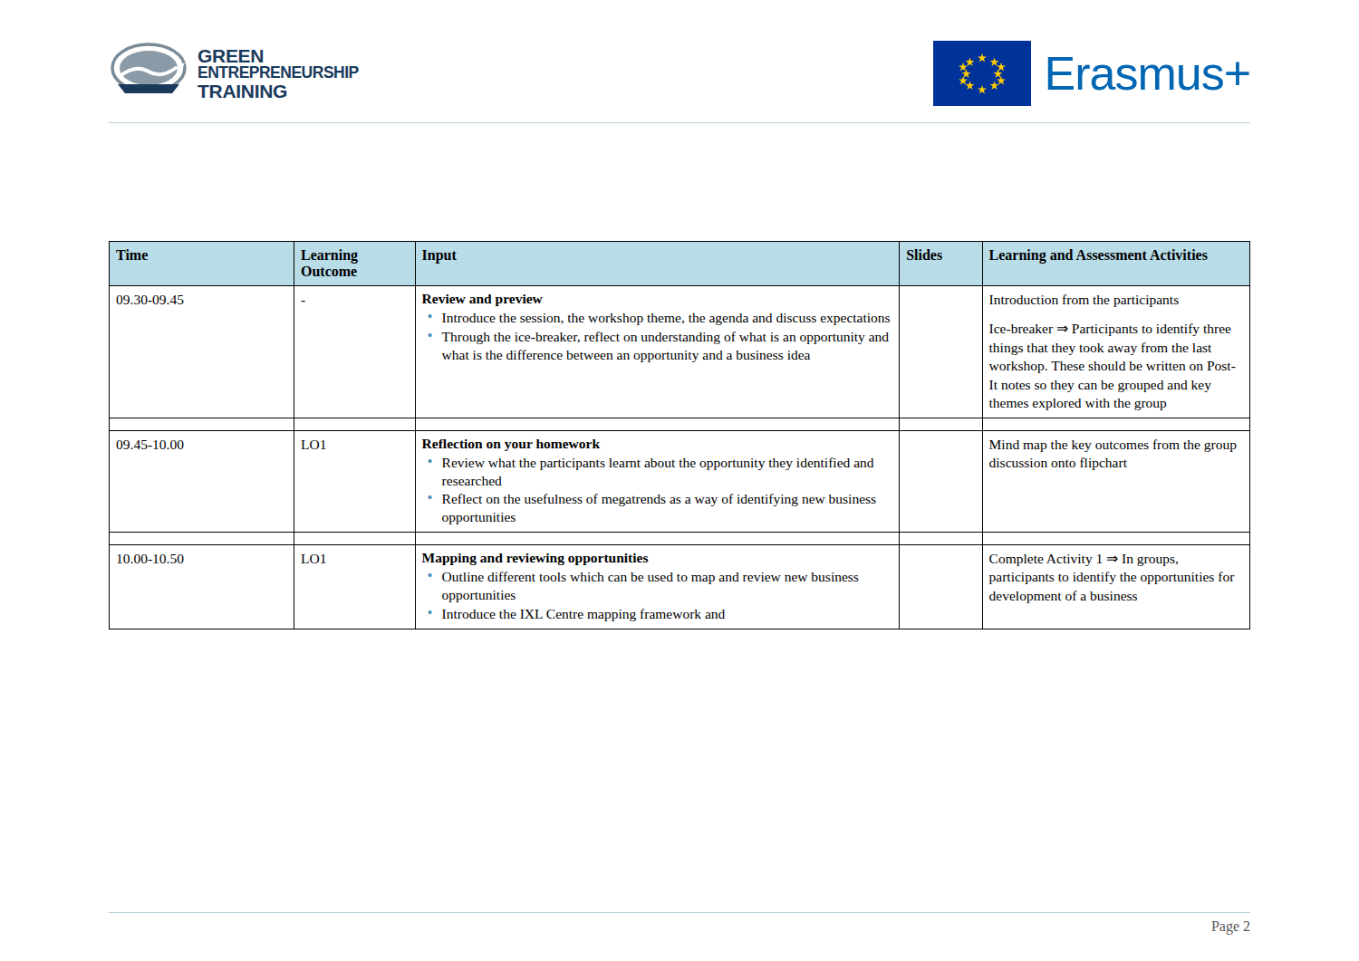GREEN
ENTREPRENEURSHIP
TRAINING
Erasmus+
| Time | Learning Outcome | Input | Slides | Learning and Assessment Activities |
| --- | --- | --- | --- | --- |
| 09.30-09.45 | - | Review and preview Introduce the session, the workshop theme, the agenda and discuss expectations Through the ice-breaker, reflect on understanding of what is an opportunity and what is the difference between an opportunity and a business idea | | Introduction from the participants Ice-breaker ⇒ Participants to identify three things that they took away from the last workshop. These should be written on Post-It notes so they can be grouped and key themes explored with the group |
| 09.45-10.00 | LO1 | Reflection on your homework Review what the participants learnt about the opportunity they identified and researched Reflect on the usefulness of megatrends as a way of identifying new business opportunities | | Mind map the key outcomes from the group discussion onto flipchart |
| 10.00-10.50 | LO1 | Mapping and reviewing opportunities Outline different tools which can be used to map and review new business opportunities Introduce the IXL Centre mapping framework and | | Complete Activity 1 ⇒ In groups, participants to identify the opportunities for development of a business |
Page 2